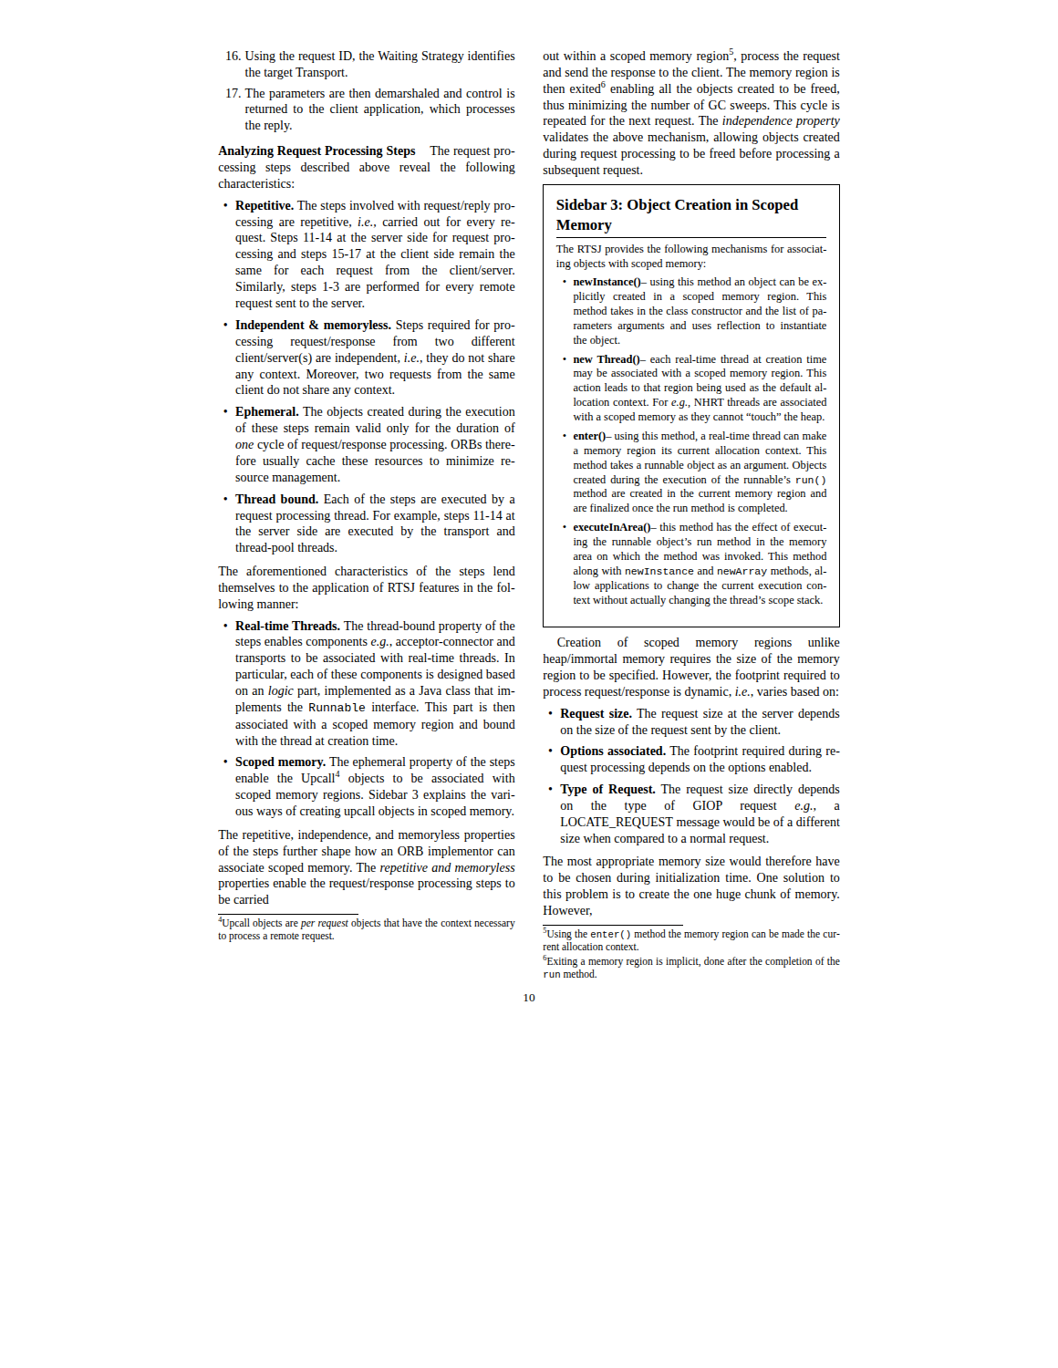16. Using the request ID, the Waiting Strategy identifies the target Transport.
17. The parameters are then demarshaled and control is returned to the client application, which processes the reply.
Analyzing Request Processing Steps The request processing steps described above reveal the following characteristics:
Repetitive. The steps involved with request/reply processing are repetitive, i.e., carried out for every request. Steps 11-14 at the server side for request processing and steps 15-17 at the client side remain the same for each request from the client/server. Similarly, steps 1-3 are performed for every remote request sent to the server.
Independent & memoryless. Steps required for processing request/response from two different client/server(s) are independent, i.e., they do not share any context. Moreover, two requests from the same client do not share any context.
Ephemeral. The objects created during the execution of these steps remain valid only for the duration of one cycle of request/response processing. ORBs therefore usually cache these resources to minimize resource management.
Thread bound. Each of the steps are executed by a request processing thread. For example, steps 11-14 at the server side are executed by the transport and thread-pool threads.
The aforementioned characteristics of the steps lend themselves to the application of RTSJ features in the following manner:
Real-time Threads. The thread-bound property of the steps enables components e.g., acceptor-connector and transports to be associated with real-time threads. In particular, each of these components is designed based on an logic part, implemented as a Java class that implements the Runnable interface. This part is then associated with a scoped memory region and bound with the thread at creation time.
Scoped memory. The ephemeral property of the steps enable the Upcall4 objects to be associated with scoped memory regions. Sidebar 3 explains the various ways of creating upcall objects in scoped memory.
The repetitive, independence, and memoryless properties of the steps further shape how an ORB implementor can associate scoped memory. The repetitive and memoryless properties enable the request/response processing steps to be carried
4Upcall objects are per request objects that have the context necessary to process a remote request.
out within a scoped memory region5, process the request and send the response to the client. The memory region is then exited6 enabling all the objects created to be freed, thus minimizing the number of GC sweeps. This cycle is repeated for the next request. The independence property validates the above mechanism, allowing objects created during request processing to be freed before processing a subsequent request.
Sidebar 3: Object Creation in Scoped Memory
The RTSJ provides the following mechanisms for associating objects with scoped memory:
newInstance()– using this method an object can be explicitly created in a scoped memory region. This method takes in the class constructor and the list of parameters arguments and uses reflection to instantiate the object.
new Thread()– each real-time thread at creation time may be associated with a scoped memory region. This action leads to that region being used as the default allocation context. For e.g., NHRT threads are associated with a scoped memory as they cannot “touch” the heap.
enter()– using this method, a real-time thread can make a memory region its current allocation context. This method takes a runnable object as an argument. Objects created during the execution of the runnable’s run() method are created in the current memory region and are finalized once the run method is completed.
executeInArea()– this method has the effect of executing the runnable object’s run method in the memory area on which the method was invoked. This method along with newInstance and newArray methods, allow applications to change the current execution context without actually changing the thread’s scope stack.
Creation of scoped memory regions unlike heap/immortal memory requires the size of the memory region to be specified. However, the footprint required to process request/response is dynamic, i.e., varies based on:
Request size. The request size at the server depends on the size of the request sent by the client.
Options associated. The footprint required during request processing depends on the options enabled.
Type of Request. The request size directly depends on the type of GIOP request e.g., a LOCATE_REQUEST message would be of a different size when compared to a normal request.
The most appropriate memory size would therefore have to be chosen during initialization time. One solution to this problem is to create the one huge chunk of memory. However,
5Using the enter() method the memory region can be made the current allocation context.
6Exiting a memory region is implicit, done after the completion of the run method.
10